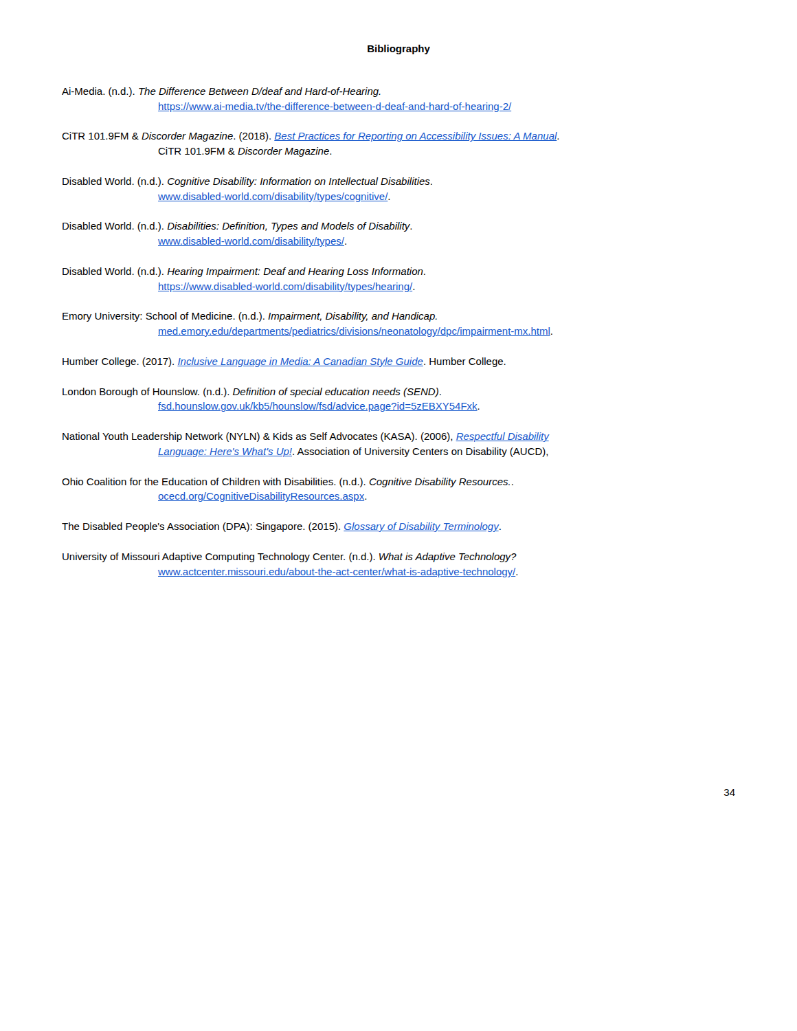Bibliography
Ai-Media. (n.d.). The Difference Between D/deaf and Hard-of-Hearing. https://www.ai-media.tv/the-difference-between-d-deaf-and-hard-of-hearing-2/
CiTR 101.9FM & Discorder Magazine. (2018). Best Practices for Reporting on Accessibility Issues: A Manual. CiTR 101.9FM & Discorder Magazine.
Disabled World. (n.d.). Cognitive Disability: Information on Intellectual Disabilities. www.disabled-world.com/disability/types/cognitive/.
Disabled World. (n.d.). Disabilities: Definition, Types and Models of Disability. www.disabled-world.com/disability/types/.
Disabled World. (n.d.). Hearing Impairment: Deaf and Hearing Loss Information. https://www.disabled-world.com/disability/types/hearing/.
Emory University: School of Medicine. (n.d.). Impairment, Disability, and Handicap. med.emory.edu/departments/pediatrics/divisions/neonatology/dpc/impairment-mx.html.
Humber College. (2017). Inclusive Language in Media: A Canadian Style Guide. Humber College.
London Borough of Hounslow. (n.d.). Definition of special education needs (SEND). fsd.hounslow.gov.uk/kb5/hounslow/fsd/advice.page?id=5zEBXY54Fxk.
National Youth Leadership Network (NYLN) & Kids as Self Advocates (KASA). (2006), Respectful Disability Language: Here's What's Up!. Association of University Centers on Disability (AUCD),
Ohio Coalition for the Education of Children with Disabilities. (n.d.). Cognitive Disability Resources.. ocecd.org/CognitiveDisabilityResources.aspx.
The Disabled People's Association (DPA): Singapore. (2015). Glossary of Disability Terminology.
University of Missouri Adaptive Computing Technology Center. (n.d.). What is Adaptive Technology? www.actcenter.missouri.edu/about-the-act-center/what-is-adaptive-technology/.
34